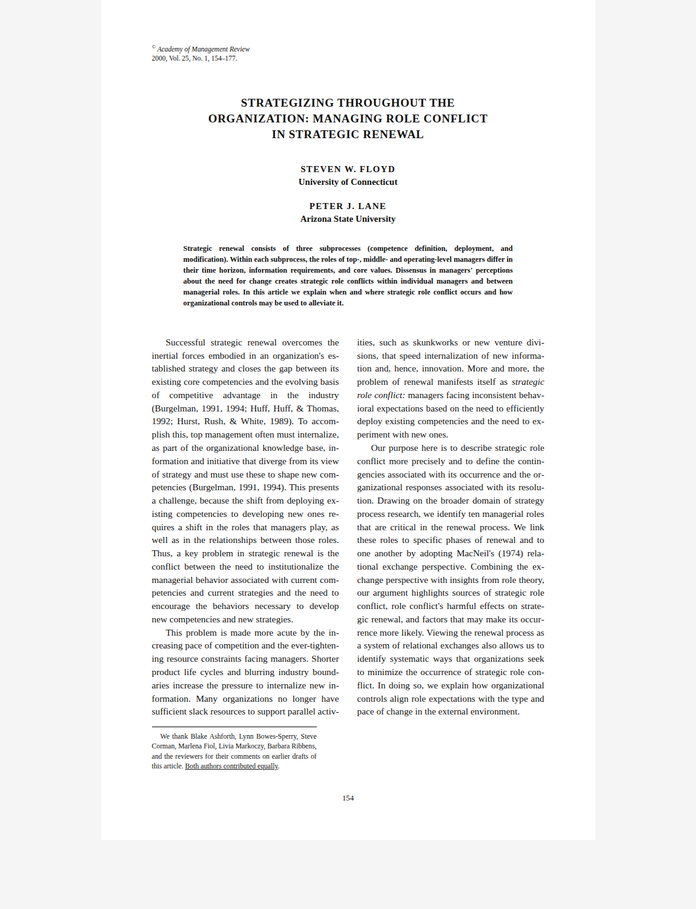© Academy of Management Review
2000, Vol. 25, No. 1, 154–177.
Strategizing Throughout the
Organization: Managing Role Conflict
in Strategic Renewal
Steven W. Floyd
University of Connecticut
Peter J. Lane
Arizona State University
Strategic renewal consists of three subprocesses (competence definition, deployment, and modification). Within each subprocess, the roles of top-, middle- and operating-level managers differ in their time horizon, information requirements, and core values. Dissensus in managers' perceptions about the need for change creates strategic role conflicts within individual managers and between managerial roles. In this article we explain when and where strategic role conflict occurs and how organizational controls may be used to alleviate it.
Successful strategic renewal overcomes the inertial forces embodied in an organization's established strategy and closes the gap between its existing core competencies and the evolving basis of competitive advantage in the industry (Burgelman, 1991, 1994; Huff, Huff, & Thomas, 1992; Hurst, Rush, & White, 1989). To accomplish this, top management often must internalize, as part of the organizational knowledge base, information and initiative that diverge from its view of strategy and must use these to shape new competencies (Burgelman, 1991, 1994). This presents a challenge, because the shift from deploying existing competencies to developing new ones requires a shift in the roles that managers play, as well as in the relationships between those roles. Thus, a key problem in strategic renewal is the conflict between the need to institutionalize the managerial behavior associated with current competencies and current strategies and the need to encourage the behaviors necessary to develop new competencies and new strategies.
This problem is made more acute by the increasing pace of competition and the ever-tightening resource constraints facing managers. Shorter product life cycles and blurring industry boundaries increase the pressure to internalize new information. Many organizations no longer have sufficient slack resources to support parallel activities, such as skunkworks or new venture divisions, that speed internalization of new information and, hence, innovation. More and more, the problem of renewal manifests itself as strategic role conflict: managers facing inconsistent behavioral expectations based on the need to efficiently deploy existing competencies and the need to experiment with new ones.
Our purpose here is to describe strategic role conflict more precisely and to define the contingencies associated with its occurrence and the organizational responses associated with its resolution. Drawing on the broader domain of strategy process research, we identify ten managerial roles that are critical in the renewal process. We link these roles to specific phases of renewal and to one another by adopting MacNeil's (1974) relational exchange perspective. Combining the exchange perspective with insights from role theory, our argument highlights sources of strategic role conflict, role conflict's harmful effects on strategic renewal, and factors that may make its occurrence more likely. Viewing the renewal process as a system of relational exchanges also allows us to identify systematic ways that organizations seek to minimize the occurrence of strategic role conflict. In doing so, we explain how organizational controls align role expectations with the type and pace of change in the external environment.
We thank Blake Ashforth, Lynn Bowes-Sperry, Steve Corman, Marlena Fiol, Livia Markoczy, Barbara Ribbens, and the reviewers for their comments on earlier drafts of this article. Both authors contributed equally.
154